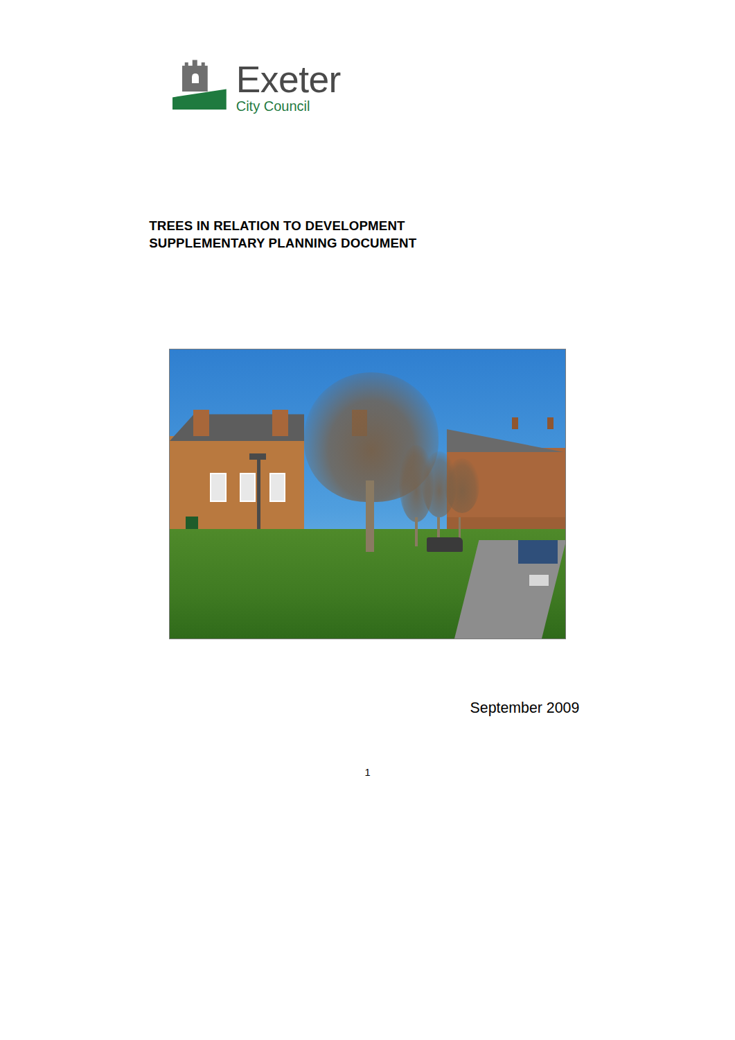Exeter
City Council
Trees in relation to development
supplementary planning document
September 2009
1